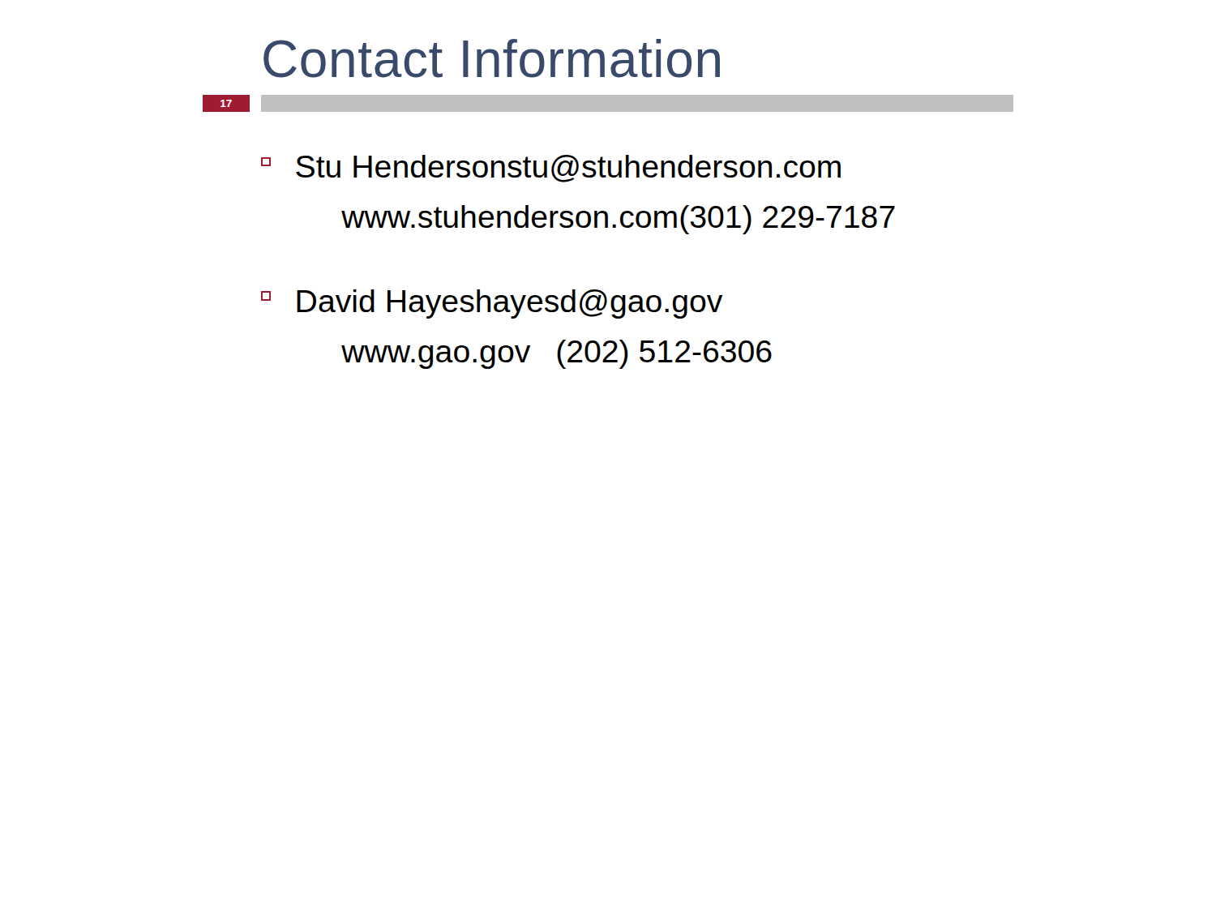Contact Information
17
Stu Henderson stu@stuhenderson.com www.stuhenderson.com(301) 229-7187
David Hayes hayesd@gao.gov www.gao.gov(202) 512-6306